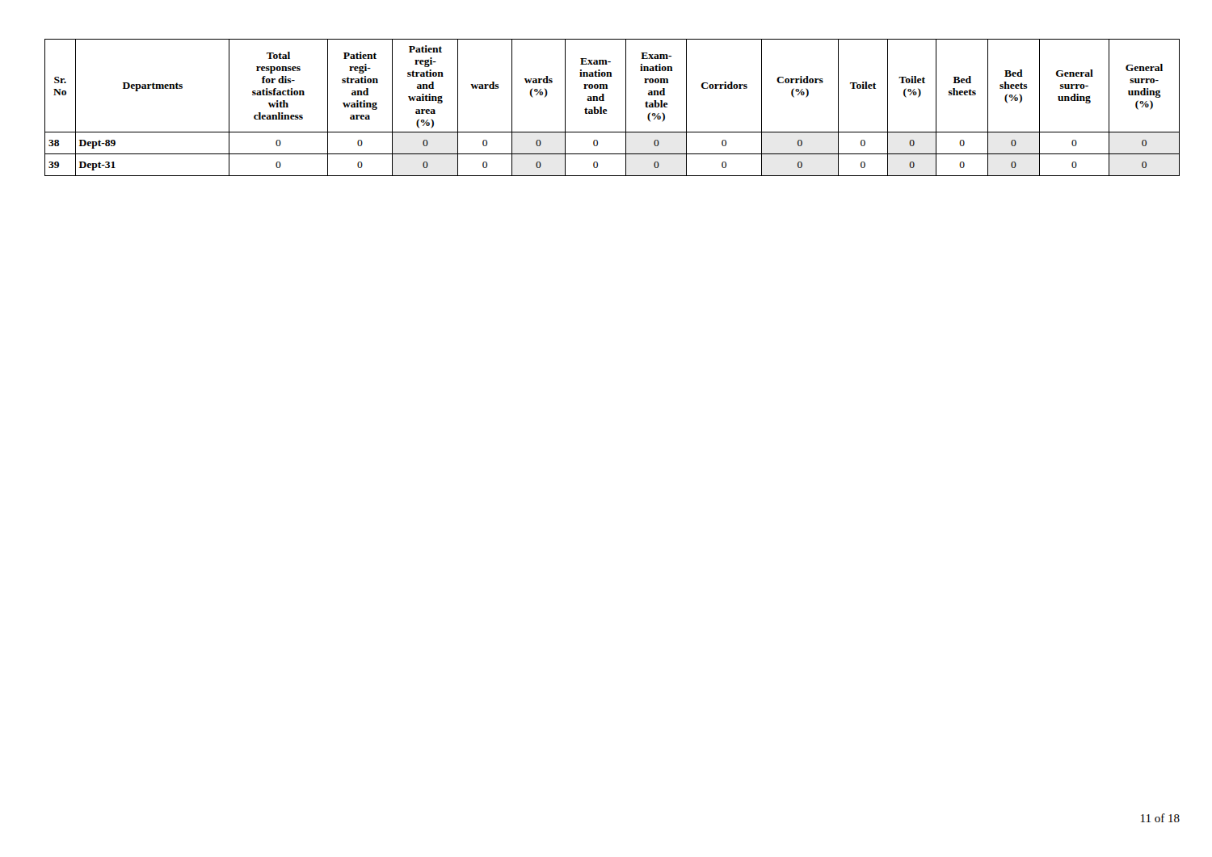| Sr. No | Departments | Total responses for dis- satisfaction with cleanliness | Patient regi- stration and waiting area | Patient regi- stration and waiting area (%) | wards | wards (%) | Exam- ination room and table | Exam- ination room and table (%) | Corridors | Corridors (%) | Toilet | Toilet (%) | Bed sheets | Bed sheets (%) | General surro- unding | General surro- unding (%) |
| --- | --- | --- | --- | --- | --- | --- | --- | --- | --- | --- | --- | --- | --- | --- | --- | --- |
| 38 | Dept-89 | 0 | 0 | 0 | 0 | 0 | 0 | 0 | 0 | 0 | 0 | 0 | 0 | 0 | 0 | 0 |
| 39 | Dept-31 | 0 | 0 | 0 | 0 | 0 | 0 | 0 | 0 | 0 | 0 | 0 | 0 | 0 | 0 | 0 |
11 of 18